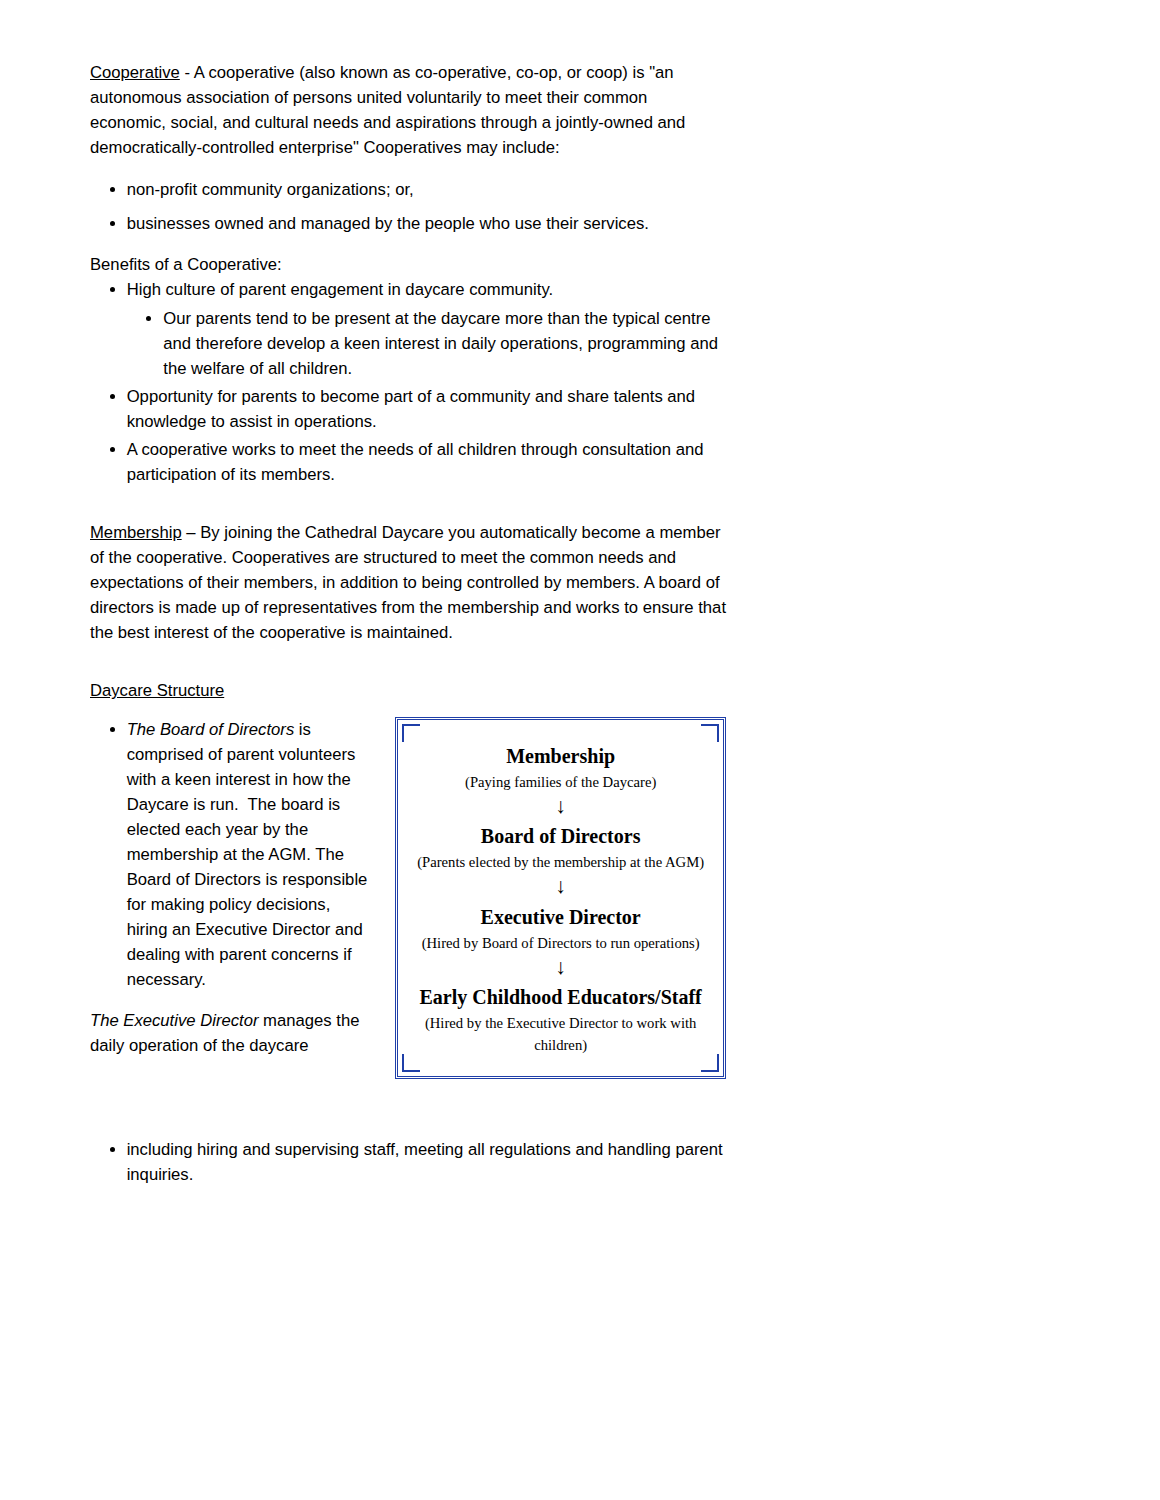Cooperative - A cooperative (also known as co-operative, co-op, or coop) is "an autonomous association of persons united voluntarily to meet their common economic, social, and cultural needs and aspirations through a jointly-owned and democratically-controlled enterprise" Cooperatives may include:
non-profit community organizations; or,
businesses owned and managed by the people who use their services.
Benefits of a Cooperative:
High culture of parent engagement in daycare community.
Our parents tend to be present at the daycare more than the typical centre and therefore develop a keen interest in daily operations, programming and the welfare of all children.
Opportunity for parents to become part of a community and share talents and knowledge to assist in operations.
A cooperative works to meet the needs of all children through consultation and participation of its members.
Membership – By joining the Cathedral Daycare you automatically become a member of the cooperative. Cooperatives are structured to meet the common needs and expectations of their members, in addition to being controlled by members. A board of directors is made up of representatives from the membership and works to ensure that the best interest of the cooperative is maintained.
Daycare Structure
Membership
(Paying families of the Daycare)
↓
Board of Directors
(Parents elected by the membership at the AGM)
↓
Executive Director
(Hired by Board of Directors to run operations)
↓
Early Childhood Educators/Staff
(Hired by the Executive Director to work with children)
The Board of Directors is comprised of parent volunteers with a keen interest in how the Daycare is run. The board is elected each year by the membership at the AGM. The Board of Directors is responsible for making policy decisions, hiring an Executive Director and dealing with parent concerns if necessary.
The Executive Director manages the daily operation of the daycare
including hiring and supervising staff, meeting all regulations and handling parent inquiries.